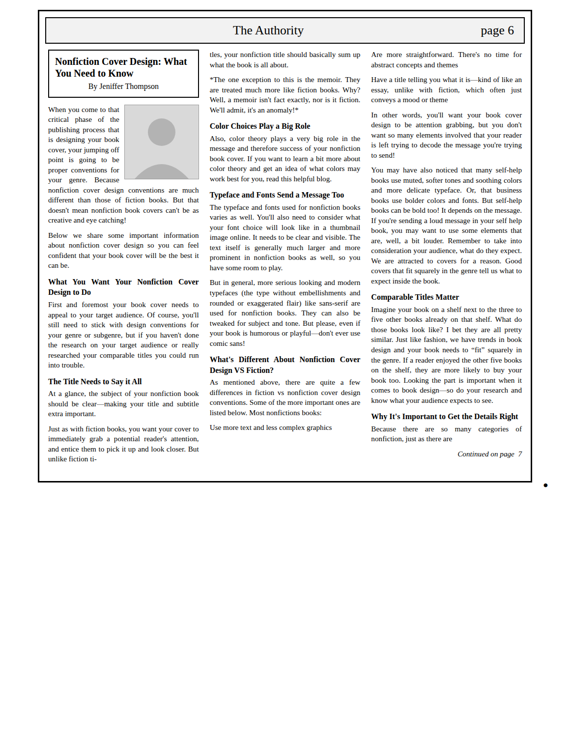The Authority page 6
Nonfiction Cover Design: What You Need to Know
By Jeniffer Thompson
When you come to that critical phase of the publishing process that is designing your book cover, your jumping off point is going to be proper conventions for your genre. Because nonfiction cover design conventions are much different than those of fiction books. But that doesn't mean nonfiction book covers can't be as creative and eye catching!
Below we share some important information about nonfiction cover design so you can feel confident that your book cover will be the best it can be.
What You Want Your Nonfiction Cover Design to Do
First and foremost your book cover needs to appeal to your target audience. Of course, you'll still need to stick with design conventions for your genre or subgenre, but if you haven't done the research on your target audience or really researched your comparable titles you could run into trouble.
The Title Needs to Say it All
At a glance, the subject of your nonfiction book should be clear—making your title and subtitle extra important.
Just as with fiction books, you want your cover to immediately grab a potential reader's attention, and entice them to pick it up and look closer. But unlike fiction ti-
tles, your nonfiction title should basically sum up what the book is all about.
*The one exception to this is the memoir. They are treated much more like fiction books. Why? Well, a memoir isn't fact exactly, nor is it fiction. We'll admit, it's an anomaly!*
Color Choices Play a Big Role
Also, color theory plays a very big role in the message and therefore success of your nonfiction book cover. If you want to learn a bit more about color theory and get an idea of what colors may work best for you, read this helpful blog.
Typeface and Fonts Send a Message Too
The typeface and fonts used for nonfiction books varies as well. You'll also need to consider what your font choice will look like in a thumbnail image online. It needs to be clear and visible. The text itself is generally much larger and more prominent in nonfiction books as well, so you have some room to play.
But in general, more serious looking and modern typefaces (the type without embellishments and rounded or exaggerated flair) like sans-serif are used for nonfiction books. They can also be tweaked for subject and tone. But please, even if your book is humorous or playful—don't ever use comic sans!
What's Different About Nonfiction Cover Design VS Fiction?
As mentioned above, there are quite a few differences in fiction vs nonfiction cover design conventions. Some of the more important ones are listed below. Most nonfictions books:
Use more text and less complex graphics
Are more straightforward. There's no time for abstract concepts and themes
Have a title telling you what it is—kind of like an essay, unlike with fiction, which often just conveys a mood or theme
In other words, you'll want your book cover design to be attention grabbing, but you don't want so many elements involved that your reader is left trying to decode the message you're trying to send!
You may have also noticed that many self-help books use muted, softer tones and soothing colors and more delicate typeface. Or, that business books use bolder colors and fonts. But self-help books can be bold too! It depends on the message. If you're sending a loud message in your self help book, you may want to use some elements that are, well, a bit louder. Remember to take into consideration your audience, what do they expect. We are attracted to covers for a reason. Good covers that fit squarely in the genre tell us what to expect inside the book.
Comparable Titles Matter
Imagine your book on a shelf next to the three to five other books already on that shelf. What do those books look like? I bet they are all pretty similar. Just like fashion, we have trends in book design and your book needs to “fit” squarely in the genre. If a reader enjoyed the other five books on the shelf, they are more likely to buy your book too. Looking the part is important when it comes to book design—so do your research and know what your audience expects to see.
Why It's Important to Get the Details Right
Because there are so many categories of nonfiction, just as there are
Continued on page 7
•